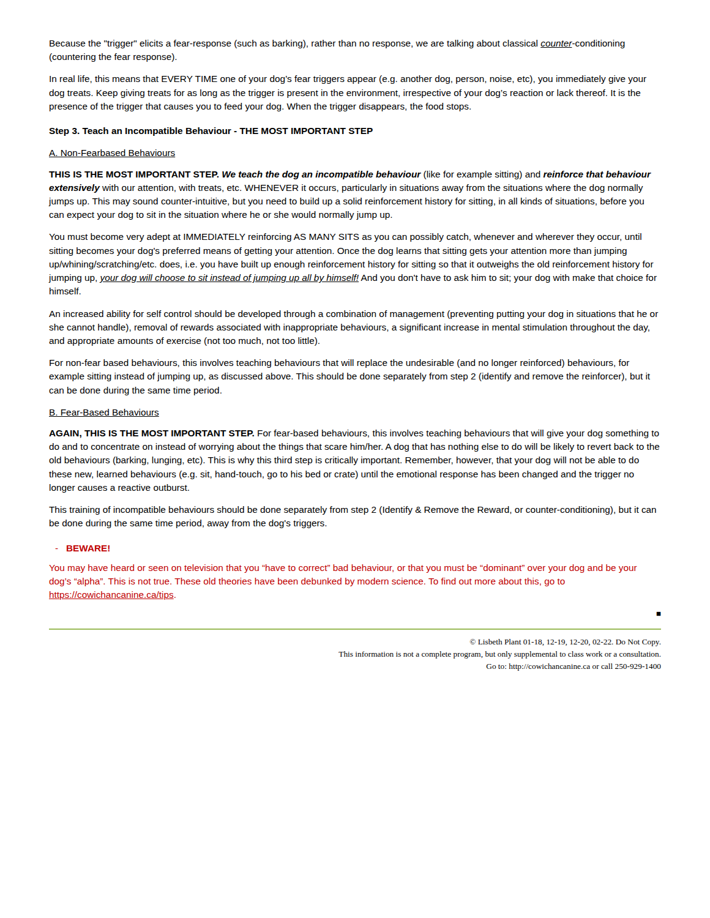Because the "trigger" elicits a fear-response (such as barking), rather than no response, we are talking about classical counter-conditioning (countering the fear response).
In real life, this means that EVERY TIME one of your dog’s fear triggers appear (e.g. another dog, person, noise, etc), you immediately give your dog treats. Keep giving treats for as long as the trigger is present in the environment, irrespective of your dog’s reaction or lack thereof. It is the presence of the trigger that causes you to feed your dog. When the trigger disappears, the food stops.
Step 3. Teach an Incompatible Behaviour - THE MOST IMPORTANT STEP
A. Non-Fearbased Behaviours
THIS IS THE MOST IMPORTANT STEP. We teach the dog an incompatible behaviour (like for example sitting) and reinforce that behaviour extensively with our attention, with treats, etc. WHENEVER it occurs, particularly in situations away from the situations where the dog normally jumps up. This may sound counter-intuitive, but you need to build up a solid reinforcement history for sitting, in all kinds of situations, before you can expect your dog to sit in the situation where he or she would normally jump up.
You must become very adept at IMMEDIATELY reinforcing AS MANY SITS as you can possibly catch, whenever and wherever they occur, until sitting becomes your dog's preferred means of getting your attention. Once the dog learns that sitting gets your attention more than jumping up/whining/scratching/etc. does, i.e. you have built up enough reinforcement history for sitting so that it outweighs the old reinforcement history for jumping up, your dog will choose to sit instead of jumping up all by himself! And you don't have to ask him to sit; your dog with make that choice for himself.
An increased ability for self control should be developed through a combination of management (preventing putting your dog in situations that he or she cannot handle), removal of rewards associated with inappropriate behaviours, a significant increase in mental stimulation throughout the day, and appropriate amounts of exercise (not too much, not too little).
For non-fear based behaviours, this involves teaching behaviours that will replace the undesirable (and no longer reinforced) behaviours, for example sitting instead of jumping up, as discussed above. This should be done separately from step 2 (identify and remove the reinforcer), but it can be done during the same time period.
B. Fear-Based Behaviours
AGAIN, THIS IS THE MOST IMPORTANT STEP. For fear-based behaviours, this involves teaching behaviours that will give your dog something to do and to concentrate on instead of worrying about the things that scare him/her. A dog that has nothing else to do will be likely to revert back to the old behaviours (barking, lunging, etc). This is why this third step is critically important. Remember, however, that your dog will not be able to do these new, learned behaviours (e.g. sit, hand-touch, go to his bed or crate) until the emotional response has been changed and the trigger no longer causes a reactive outburst.
This training of incompatible behaviours should be done separately from step 2 (Identify & Remove the Reward, or counter-conditioning), but it can be done during the same time period, away from the dog's triggers.
BEWARE!
You may have heard or seen on television that you “have to correct” bad behaviour, or that you must be “dominant” over your dog and be your dog’s “alpha”. This is not true. These old theories have been debunked by modern science. To find out more about this, go to https://cowichancanine.ca/tips.
■
© Lisbeth Plant 01-18, 12-19, 12-20, 02-22. Do Not Copy.
This information is not a complete program, but only supplemental to class work or a consultation.
Go to: http://cowichancanine.ca or call 250-929-1400